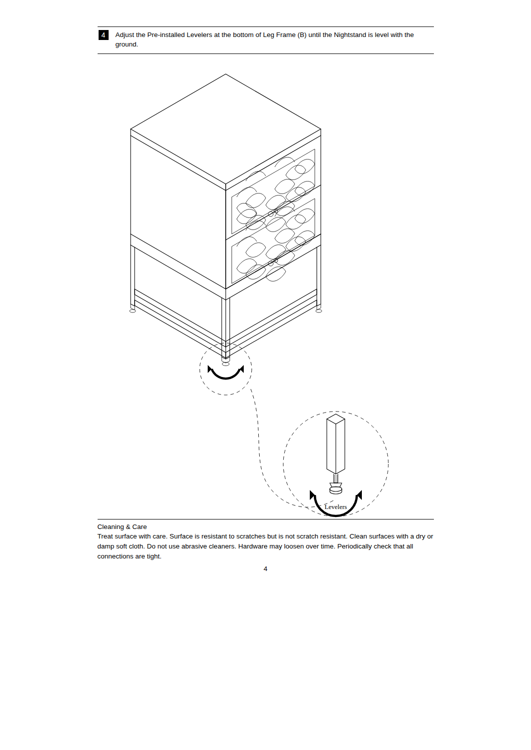4
Adjust the Pre-installed Levelers at the bottom of Leg Frame (B) until the Nightstand is level with the ground.
Levelers
Cleaning & Care
Treat surface with care. Surface is resistant to scratches but is not scratch resistant. Clean surfaces with a dry or damp soft cloth. Do not use abrasive cleaners. Hardware may loosen over time. Periodically check that all connections are tight.
4